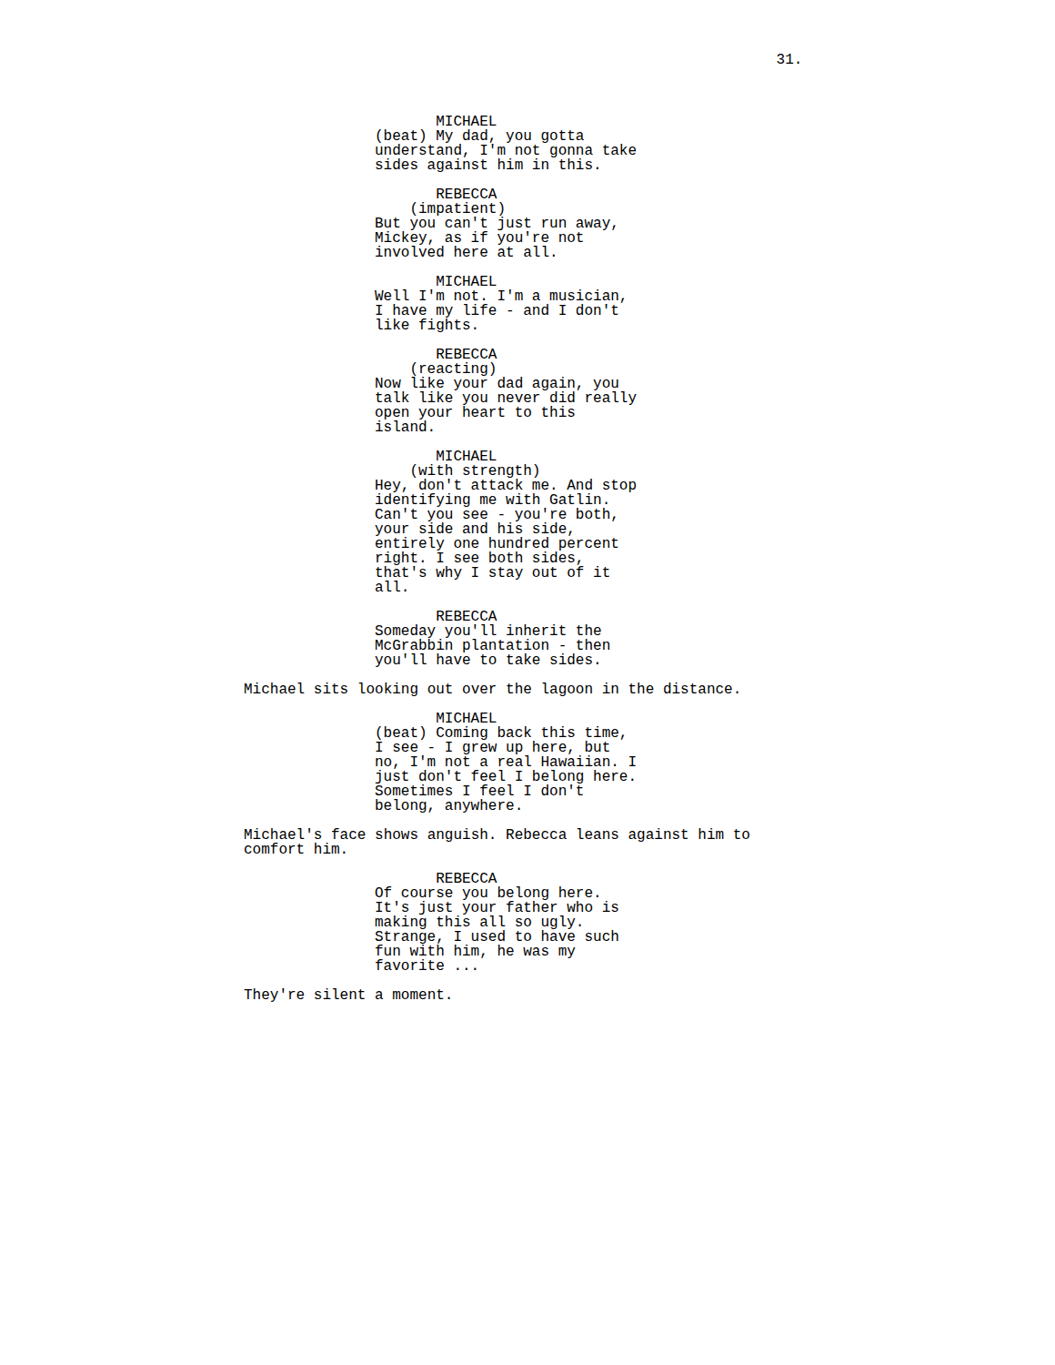31.
MICHAEL
(beat) My dad, you gotta understand, I'm not gonna take sides against him in this.
REBECCA
(impatient)
But you can't just run away, Mickey, as if you're not involved here at all.
MICHAEL
Well I'm not. I'm a musician, I have my life - and I don't like fights.
REBECCA
(reacting)
Now like your dad again, you talk like you never did really open your heart to this island.
MICHAEL
(with strength)
Hey, don't attack me. And stop identifying me with Gatlin. Can't you see - you're both, your side and his side, entirely one hundred percent right. I see both sides, that's why I stay out of it all.
REBECCA
Someday you'll inherit the McGrabbin plantation - then you'll have to take sides.
Michael sits looking out over the lagoon in the distance.
MICHAEL
(beat) Coming back this time, I see - I grew up here, but no, I'm not a real Hawaiian. I just don't feel I belong here. Sometimes I feel I don't belong, anywhere.
Michael's face shows anguish. Rebecca leans against him to comfort him.
REBECCA
Of course you belong here. It's just your father who is making this all so ugly. Strange, I used to have such fun with him, he was my favorite ...
They're silent a moment.